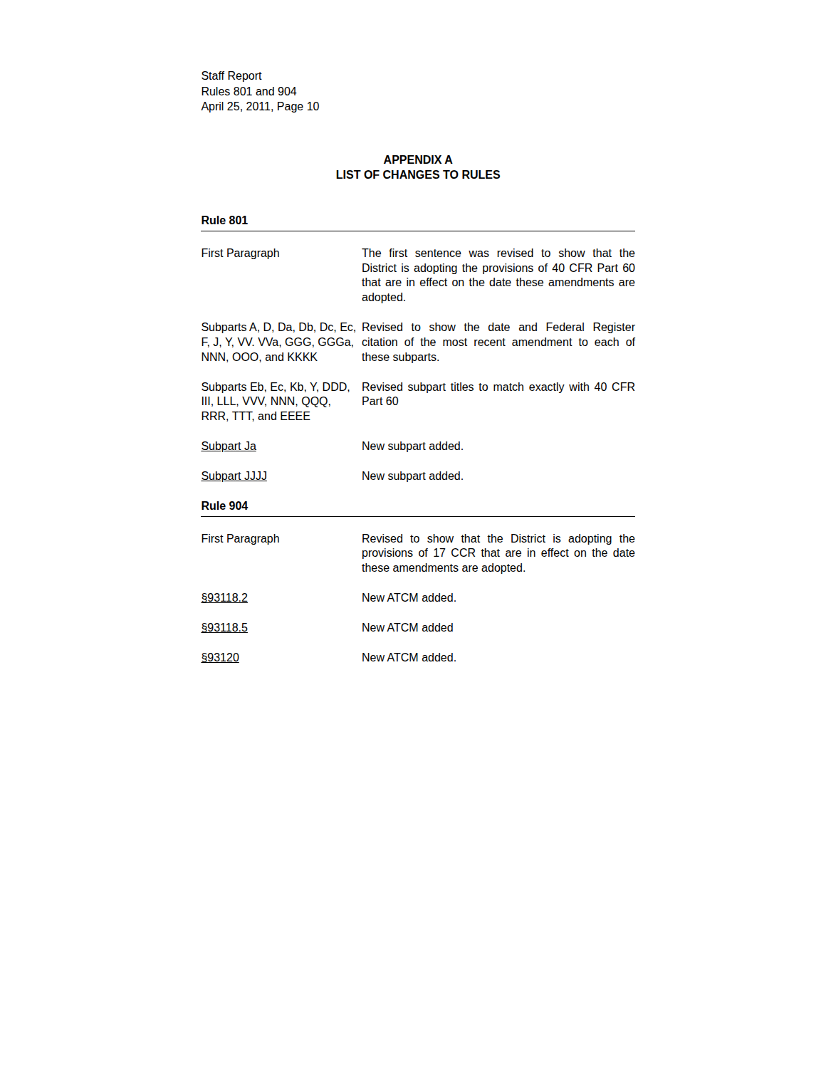Staff Report
Rules 801 and 904
April 25, 2011, Page 10
APPENDIX A
LIST OF CHANGES TO RULES
| Rule 801 |
| First Paragraph | The first sentence was revised to show that the District is adopting the provisions of 40 CFR Part 60 that are in effect on the date these amendments are adopted. |
| Subparts A, D, Da, Db, Dc, Ec, F, J, Y, VV. VVa, GGG, GGGa, NNN, OOO, and KKKK | Revised to show the date and Federal Register citation of the most recent amendment to each of these subparts. |
| Subparts Eb, Ec, Kb, Y, DDD, III, LLL, VVV, NNN, QQQ, RRR, TTT, and EEEE | Revised subpart titles to match exactly with 40 CFR Part 60 |
| Subpart Ja | New subpart added. |
| Subpart JJJJ | New subpart added. |
| Rule 904 |
| First Paragraph | Revised to show that the District is adopting the provisions of 17 CCR that are in effect on the date these amendments are adopted. |
| §93118.2 | New ATCM added. |
| §93118.5 | New ATCM added |
| §93120 | New ATCM added. |